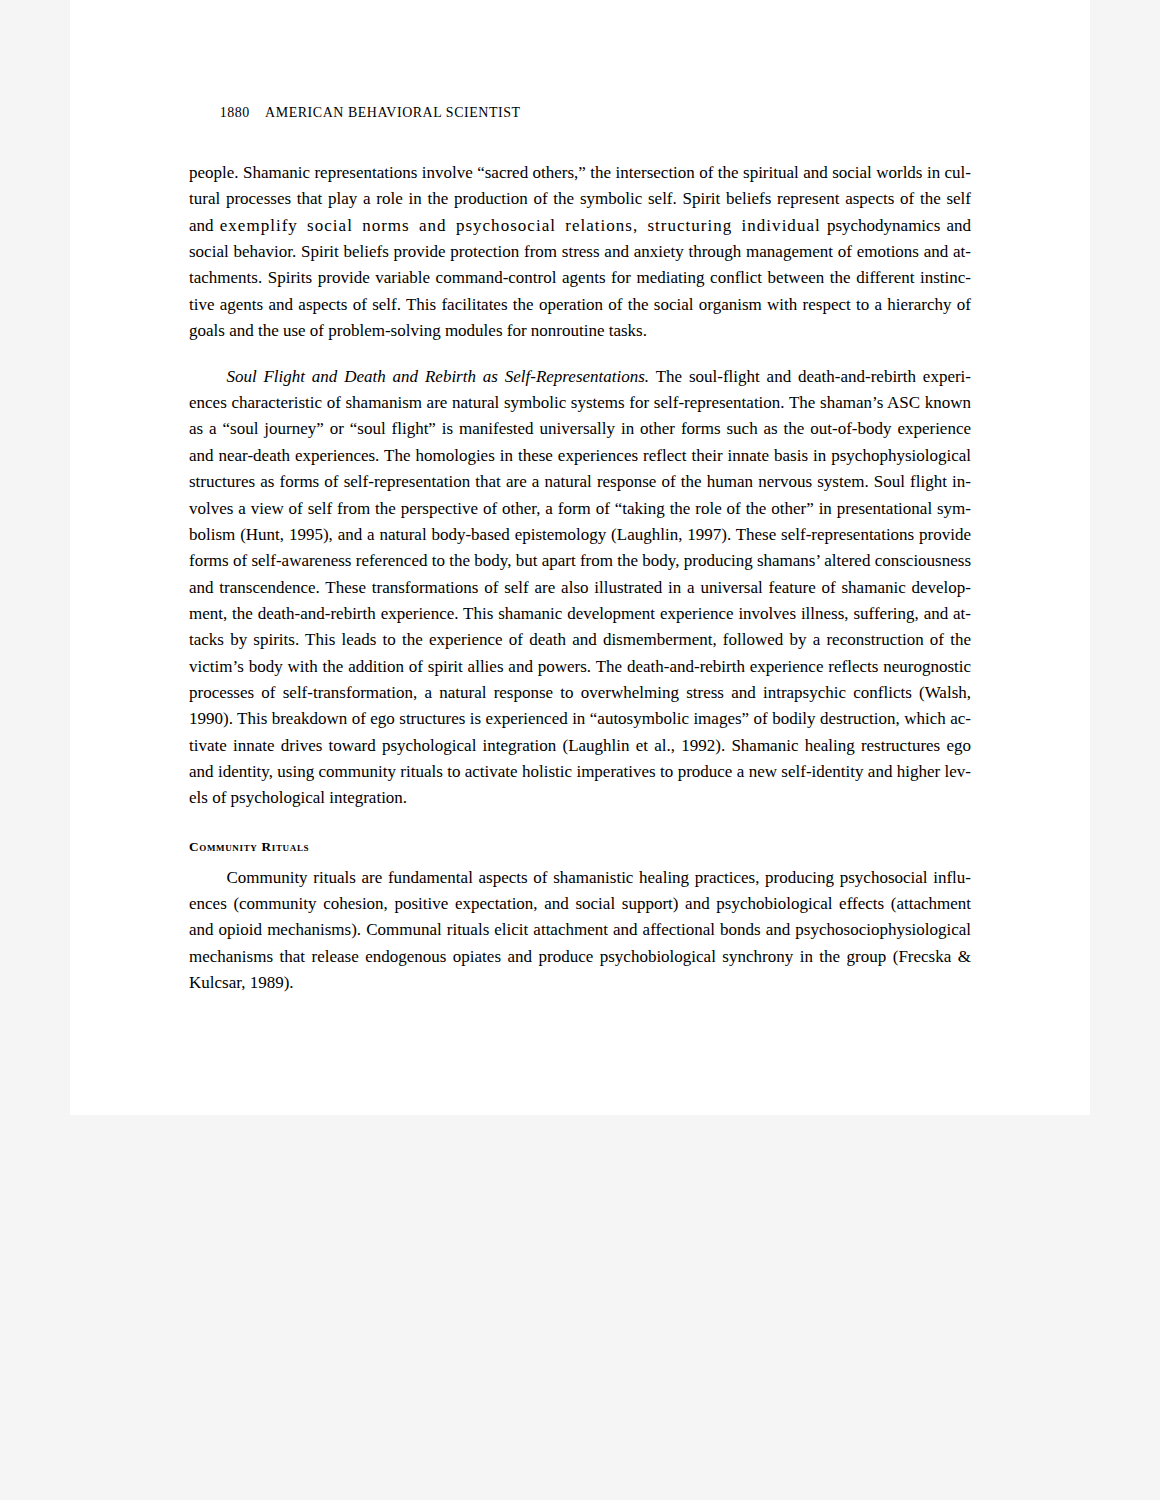1880 AMERICAN BEHAVIORAL SCIENTIST
people. Shamanic representations involve “sacred others,” the intersection of the spiritual and social worlds in cultural processes that play a role in the production of the symbolic self. Spirit beliefs represent aspects of the self and exemplify social norms and psychosocial relations, structuring individual psychodynamics and social behavior. Spirit beliefs provide protection from stress and anxiety through management of emotions and attachments. Spirits provide variable command-control agents for mediating conflict between the different instinctive agents and aspects of self. This facilitates the operation of the social organism with respect to a hierarchy of goals and the use of problem-solving modules for nonroutine tasks.
Soul Flight and Death and Rebirth as Self-Representations. The soul-flight and death-and-rebirth experiences characteristic of shamanism are natural symbolic systems for self-representation. The shaman’s ASC known as a “soul journey” or “soul flight” is manifested universally in other forms such as the out-of-body experience and near-death experiences. The homologies in these experiences reflect their innate basis in psychophysiological structures as forms of self-representation that are a natural response of the human nervous system. Soul flight involves a view of self from the perspective of other, a form of “taking the role of the other” in presentational symbolism (Hunt, 1995), and a natural body-based epistemology (Laughlin, 1997). These self-representations provide forms of self-awareness referenced to the body, but apart from the body, producing shamans’ altered consciousness and transcendence. These transformations of self are also illustrated in a universal feature of shamanic development, the death-and-rebirth experience. This shamanic development experience involves illness, suffering, and attacks by spirits. This leads to the experience of death and dismemberment, followed by a reconstruction of the victim’s body with the addition of spirit allies and powers. The death-and-rebirth experience reflects neurognostic processes of self-transformation, a natural response to overwhelming stress and intrapsychic conflicts (Walsh, 1990). This breakdown of ego structures is experienced in “autosymbolic images” of bodily destruction, which activate innate drives toward psychological integration (Laughlin et al., 1992). Shamanic healing restructures ego and identity, using community rituals to activate holistic imperatives to produce a new self-identity and higher levels of psychological integration.
Community Rituals
Community rituals are fundamental aspects of shamanistic healing practices, producing psychosocial influences (community cohesion, positive expectation, and social support) and psychobiological effects (attachment and opioid mechanisms). Communal rituals elicit attachment and affectional bonds and psychosociophysiological mechanisms that release endogenous opiates and produce psychobiological synchrony in the group (Frecska & Kulcsar, 1989).